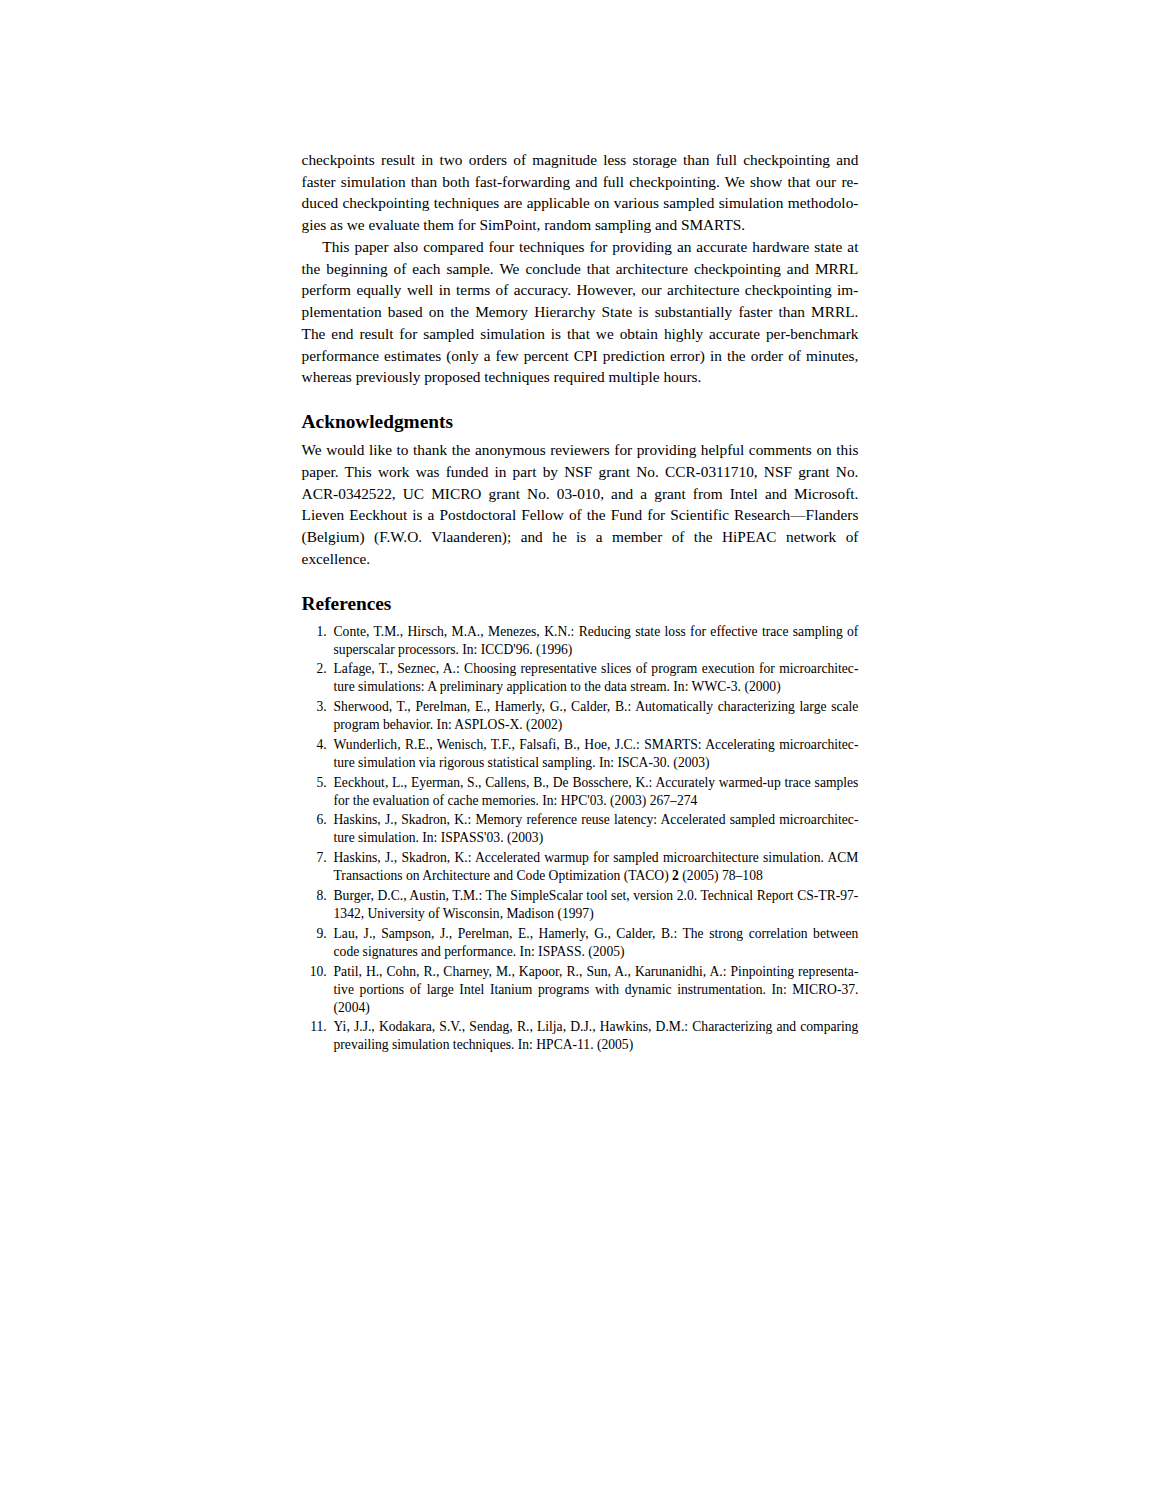checkpoints result in two orders of magnitude less storage than full checkpointing and faster simulation than both fast-forwarding and full checkpointing. We show that our reduced checkpointing techniques are applicable on various sampled simulation methodologies as we evaluate them for SimPoint, random sampling and SMARTS.
This paper also compared four techniques for providing an accurate hardware state at the beginning of each sample. We conclude that architecture checkpointing and MRRL perform equally well in terms of accuracy. However, our architecture checkpointing implementation based on the Memory Hierarchy State is substantially faster than MRRL. The end result for sampled simulation is that we obtain highly accurate per-benchmark performance estimates (only a few percent CPI prediction error) in the order of minutes, whereas previously proposed techniques required multiple hours.
Acknowledgments
We would like to thank the anonymous reviewers for providing helpful comments on this paper. This work was funded in part by NSF grant No. CCR-0311710, NSF grant No. ACR-0342522, UC MICRO grant No. 03-010, and a grant from Intel and Microsoft. Lieven Eeckhout is a Postdoctoral Fellow of the Fund for Scientific Research—Flanders (Belgium) (F.W.O. Vlaanderen); and he is a member of the HiPEAC network of excellence.
References
Conte, T.M., Hirsch, M.A., Menezes, K.N.: Reducing state loss for effective trace sampling of superscalar processors. In: ICCD'96. (1996)
Lafage, T., Seznec, A.: Choosing representative slices of program execution for microarchitecture simulations: A preliminary application to the data stream. In: WWC-3. (2000)
Sherwood, T., Perelman, E., Hamerly, G., Calder, B.: Automatically characterizing large scale program behavior. In: ASPLOS-X. (2002)
Wunderlich, R.E., Wenisch, T.F., Falsafi, B., Hoe, J.C.: SMARTS: Accelerating microarchitecture simulation via rigorous statistical sampling. In: ISCA-30. (2003)
Eeckhout, L., Eyerman, S., Callens, B., De Bosschere, K.: Accurately warmed-up trace samples for the evaluation of cache memories. In: HPC'03. (2003) 267–274
Haskins, J., Skadron, K.: Memory reference reuse latency: Accelerated sampled microarchitecture simulation. In: ISPASS'03. (2003)
Haskins, J., Skadron, K.: Accelerated warmup for sampled microarchitecture simulation. ACM Transactions on Architecture and Code Optimization (TACO) 2 (2005) 78–108
Burger, D.C., Austin, T.M.: The SimpleScalar tool set, version 2.0. Technical Report CS-TR-97-1342, University of Wisconsin, Madison (1997)
Lau, J., Sampson, J., Perelman, E., Hamerly, G., Calder, B.: The strong correlation between code signatures and performance. In: ISPASS. (2005)
Patil, H., Cohn, R., Charney, M., Kapoor, R., Sun, A., Karunanidhi, A.: Pinpointing representative portions of large Intel Itanium programs with dynamic instrumentation. In: MICRO-37. (2004)
Yi, J.J., Kodakara, S.V., Sendag, R., Lilja, D.J., Hawkins, D.M.: Characterizing and comparing prevailing simulation techniques. In: HPCA-11. (2005)